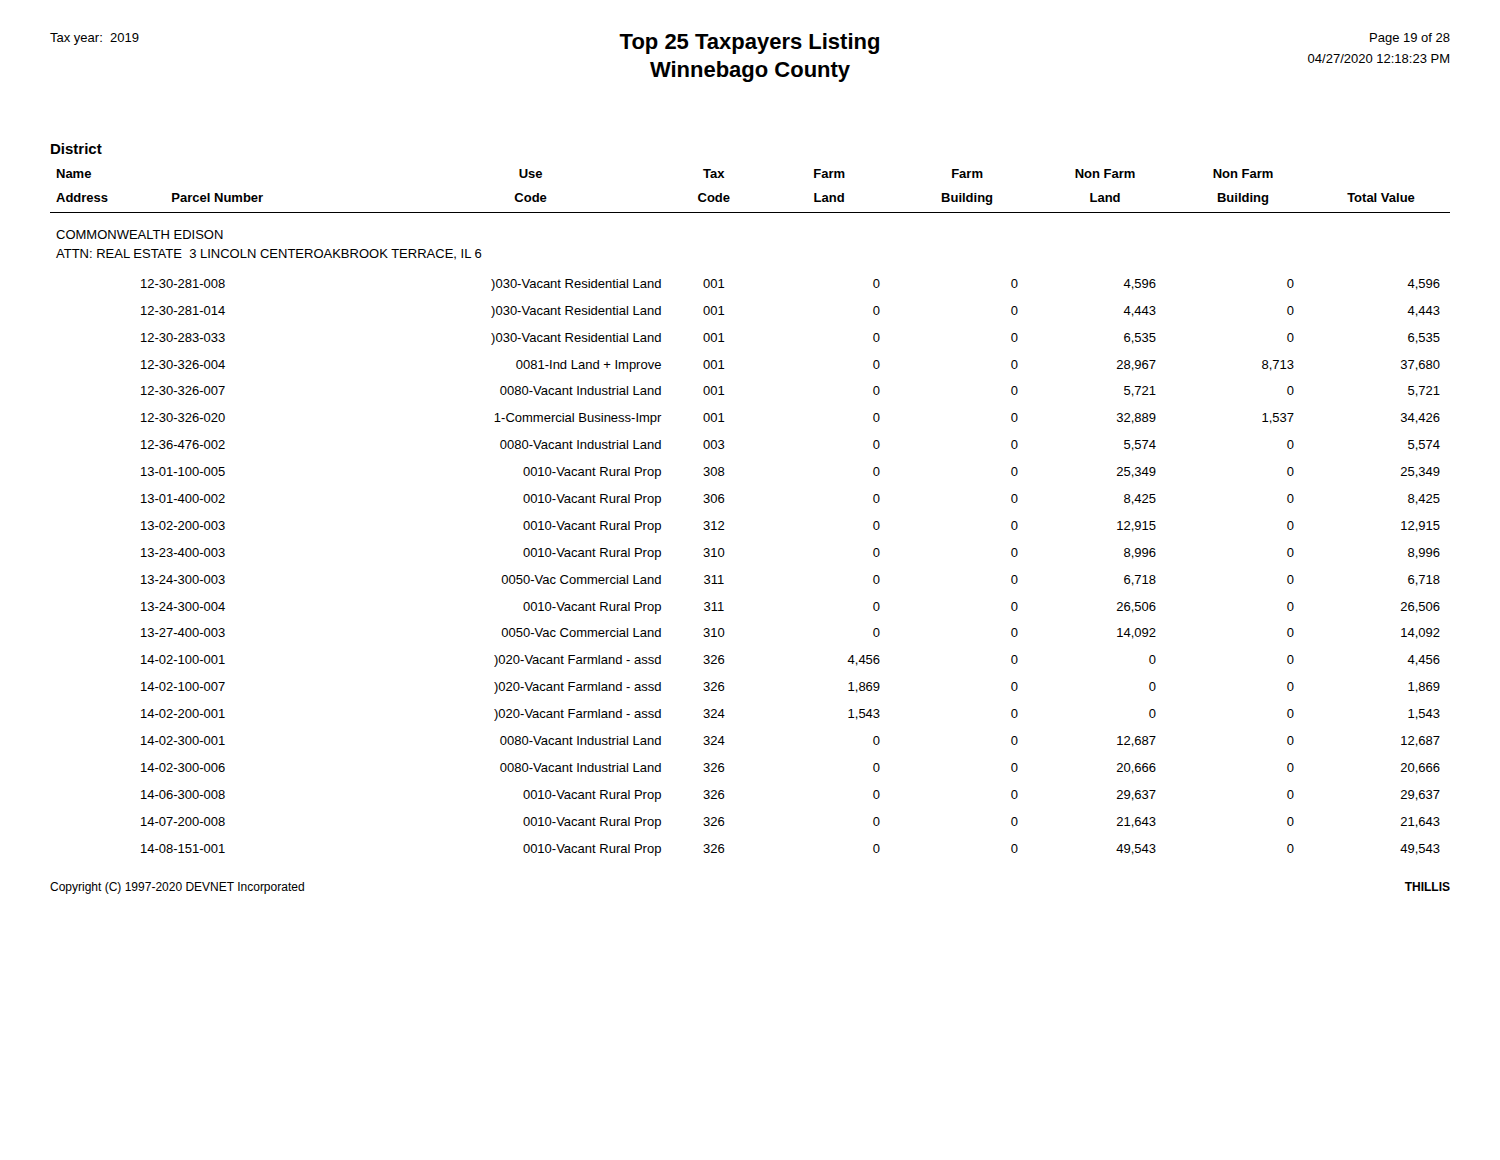Tax year: 2019
Top 25 Taxpayers Listing
Winnebago County
Page 19 of 28
04/27/2020 12:18:23 PM
District
| Name | | Use | Tax | Farm | Farm | Non Farm | Non Farm | |
| --- | --- | --- | --- | --- | --- | --- | --- | --- |
| Address | Parcel Number | Code | Code | Land | Building | Land | Building | Total Value |
| COMMONWEALTH EDISON |
| ATTN: REAL ESTATE 3 LINCOLN CENTEROAKBROOK TERRACE, IL 6 |
| 12-30-281-008 | )030-Vacant Residential Land | 001 | 0 | 0 | 4,596 | 0 | 4,596 |
| 12-30-281-014 | )030-Vacant Residential Land | 001 | 0 | 0 | 4,443 | 0 | 4,443 |
| 12-30-283-033 | )030-Vacant Residential Land | 001 | 0 | 0 | 6,535 | 0 | 6,535 |
| 12-30-326-004 | 0081-Ind Land + Improve | 001 | 0 | 0 | 28,967 | 8,713 | 37,680 |
| 12-30-326-007 | 0080-Vacant Industrial Land | 001 | 0 | 0 | 5,721 | 0 | 5,721 |
| 12-30-326-020 | 1-Commercial Business-Impr | 001 | 0 | 0 | 32,889 | 1,537 | 34,426 |
| 12-36-476-002 | 0080-Vacant Industrial Land | 003 | 0 | 0 | 5,574 | 0 | 5,574 |
| 13-01-100-005 | 0010-Vacant Rural Prop | 308 | 0 | 0 | 25,349 | 0 | 25,349 |
| 13-01-400-002 | 0010-Vacant Rural Prop | 306 | 0 | 0 | 8,425 | 0 | 8,425 |
| 13-02-200-003 | 0010-Vacant Rural Prop | 312 | 0 | 0 | 12,915 | 0 | 12,915 |
| 13-23-400-003 | 0010-Vacant Rural Prop | 310 | 0 | 0 | 8,996 | 0 | 8,996 |
| 13-24-300-003 | 0050-Vac Commercial Land | 311 | 0 | 0 | 6,718 | 0 | 6,718 |
| 13-24-300-004 | 0010-Vacant Rural Prop | 311 | 0 | 0 | 26,506 | 0 | 26,506 |
| 13-27-400-003 | 0050-Vac Commercial Land | 310 | 0 | 0 | 14,092 | 0 | 14,092 |
| 14-02-100-001 | )020-Vacant Farmland - assd | 326 | 4,456 | 0 | 0 | 0 | 4,456 |
| 14-02-100-007 | )020-Vacant Farmland - assd | 326 | 1,869 | 0 | 0 | 0 | 1,869 |
| 14-02-200-001 | )020-Vacant Farmland - assd | 324 | 1,543 | 0 | 0 | 0 | 1,543 |
| 14-02-300-001 | 0080-Vacant Industrial Land | 324 | 0 | 0 | 12,687 | 0 | 12,687 |
| 14-02-300-006 | 0080-Vacant Industrial Land | 326 | 0 | 0 | 20,666 | 0 | 20,666 |
| 14-06-300-008 | 0010-Vacant Rural Prop | 326 | 0 | 0 | 29,637 | 0 | 29,637 |
| 14-07-200-008 | 0010-Vacant Rural Prop | 326 | 0 | 0 | 21,643 | 0 | 21,643 |
| 14-08-151-001 | 0010-Vacant Rural Prop | 326 | 0 | 0 | 49,543 | 0 | 49,543 |
Copyright (C) 1997-2020 DEVNET Incorporated THILLIS